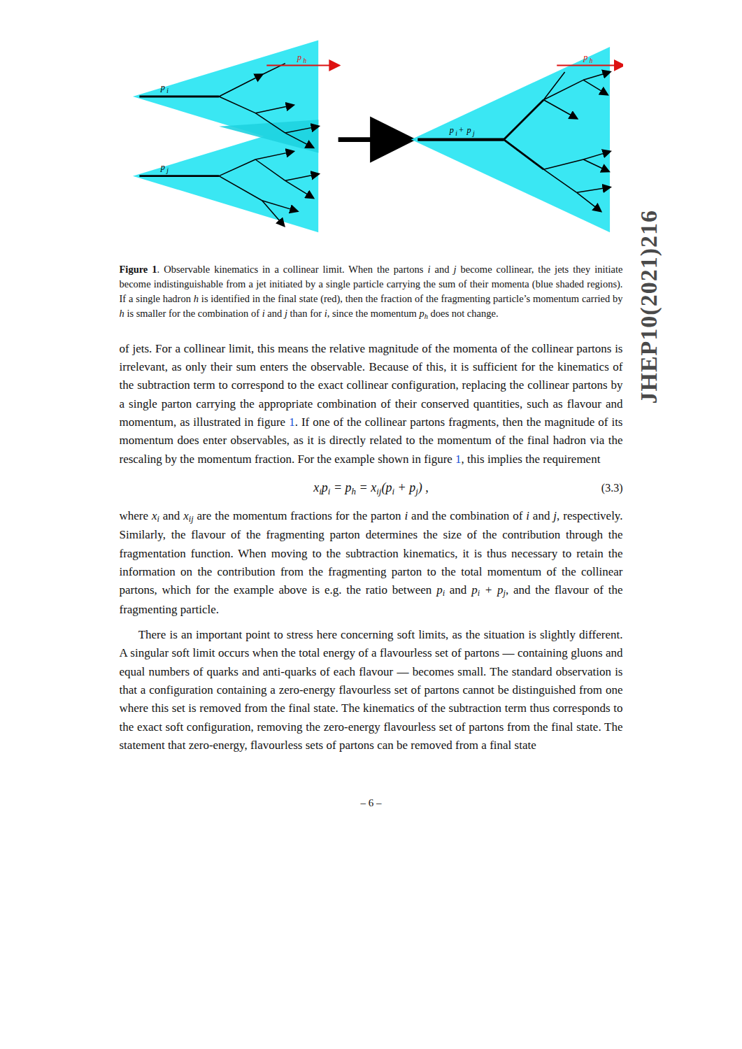JHEP10(2021)216
p i p h p j p i + p j p h
Figure 1. Observable kinematics in a collinear limit. When the partons i and j become collinear, the jets they initiate become indistinguishable from a jet initiated by a single particle carrying the sum of their momenta (blue shaded regions). If a single hadron h is identified in the final state (red), then the fraction of the fragmenting particle’s momentum carried by h is smaller for the combination of i and j than for i, since the momentum ph does not change.
of jets. For a collinear limit, this means the relative magnitude of the momenta of the collinear partons is irrelevant, as only their sum enters the observable. Because of this, it is sufficient for the kinematics of the subtraction term to correspond to the exact collinear configuration, replacing the collinear partons by a single parton carrying the appropriate combination of their conserved quantities, such as flavour and momentum, as illustrated in figure 1. If one of the collinear partons fragments, then the magnitude of its momentum does enter observables, as it is directly related to the momentum of the final hadron via the rescaling by the momentum fraction. For the example shown in figure 1, this implies the requirement
xipi = ph = xij(pi + pj) , (3.3)
where xi and xij are the momentum fractions for the parton i and the combination of i and j, respectively. Similarly, the flavour of the fragmenting parton determines the size of the contribution through the fragmentation function. When moving to the subtraction kinematics, it is thus necessary to retain the information on the contribution from the fragmenting parton to the total momentum of the collinear partons, which for the example above is e.g. the ratio between pi and pi + pj, and the flavour of the fragmenting particle.
There is an important point to stress here concerning soft limits, as the situation is slightly different. A singular soft limit occurs when the total energy of a flavourless set of partons — containing gluons and equal numbers of quarks and anti-quarks of each flavour — becomes small. The standard observation is that a configuration containing a zero-energy flavourless set of partons cannot be distinguished from one where this set is removed from the final state. The kinematics of the subtraction term thus corresponds to the exact soft configuration, removing the zero-energy flavourless set of partons from the final state. The statement that zero-energy, flavourless sets of partons can be removed from a final state
– 6 –